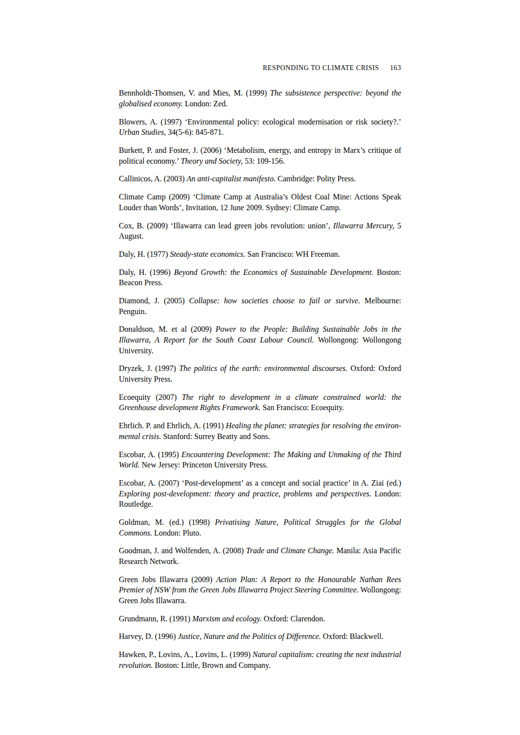Responding to Climate Crisis 163
Bennholdt-Thomsen, V. and Mies, M. (1999) The subsistence perspective: beyond the globalised economy. London: Zed.
Blowers, A. (1997) ‘Environmental policy: ecological modernisation or risk society?.’ Urban Studies, 34(5-6): 845-871.
Burkett, P. and Foster, J. (2006) ‘Metabolism, energy, and entropy in Marx’s critique of political economy.’ Theory and Society, 53: 109-156.
Callinicos, A. (2003) An anti-capitalist manifesto. Cambridge: Polity Press.
Climate Camp (2009) ‘Climate Camp at Australia’s Oldest Coal Mine: Actions Speak Louder than Words’, Invitation, 12 June 2009. Sydney: Climate Camp.
Cox, B. (2009) ‘Illawarra can lead green jobs revolution: union’, Illawarra Mercury, 5 August.
Daly, H. (1977) Steady-state economics. San Francisco: WH Freeman.
Daly, H. (1996) Beyond Growth: the Economics of Sustainable Development. Boston: Beacon Press.
Diamond, J. (2005) Collapse: how societies choose to fail or survive. Melbourne: Penguin.
Donaldson, M. et al (2009) Power to the People: Building Sustainable Jobs in the Illawarra, A Report for the South Coast Labour Council. Wollongong: Wollongong University.
Dryzek, J. (1997) The politics of the earth: environmental discourses. Oxford: Oxford University Press.
Ecoequity (2007) The right to development in a climate constrained world: the Greenhouse development Rights Framework. San Francisco: Ecoequity.
Ehrlich. P. and Ehrlich, A. (1991) Healing the planet: strategies for resolving the environmental crisis. Stanford: Surrey Beatty and Sons.
Escobar, A. (1995) Encountering Development: The Making and Unmaking of the Third World. New Jersey: Princeton University Press.
Escobar, A. (2007) ‘Post-development’ as a concept and social practice’ in A. Ziai (ed.) Exploring post-development: theory and practice, problems and perspectives. London: Routledge.
Goldman, M. (ed.) (1998) Privatising Nature, Political Struggles for the Global Commons. London: Pluto.
Goodman, J. and Wolfenden, A. (2008) Trade and Climate Change. Manila: Asia Pacific Research Network.
Green Jobs Illawarra (2009) Action Plan: A Report to the Honourable Nathan Rees Premier of NSW from the Green Jobs Illawarra Project Steering Committee. Wollongong: Green Jobs Illawarra.
Grundmann, R. (1991) Marxism and ecology. Oxford: Clarendon.
Harvey, D. (1996) Justice, Nature and the Politics of Difference. Oxford: Blackwell.
Hawken, P., Lovins, A., Lovins, L. (1999) Natural capitalism: creating the next industrial revolution. Boston: Little, Brown and Company.